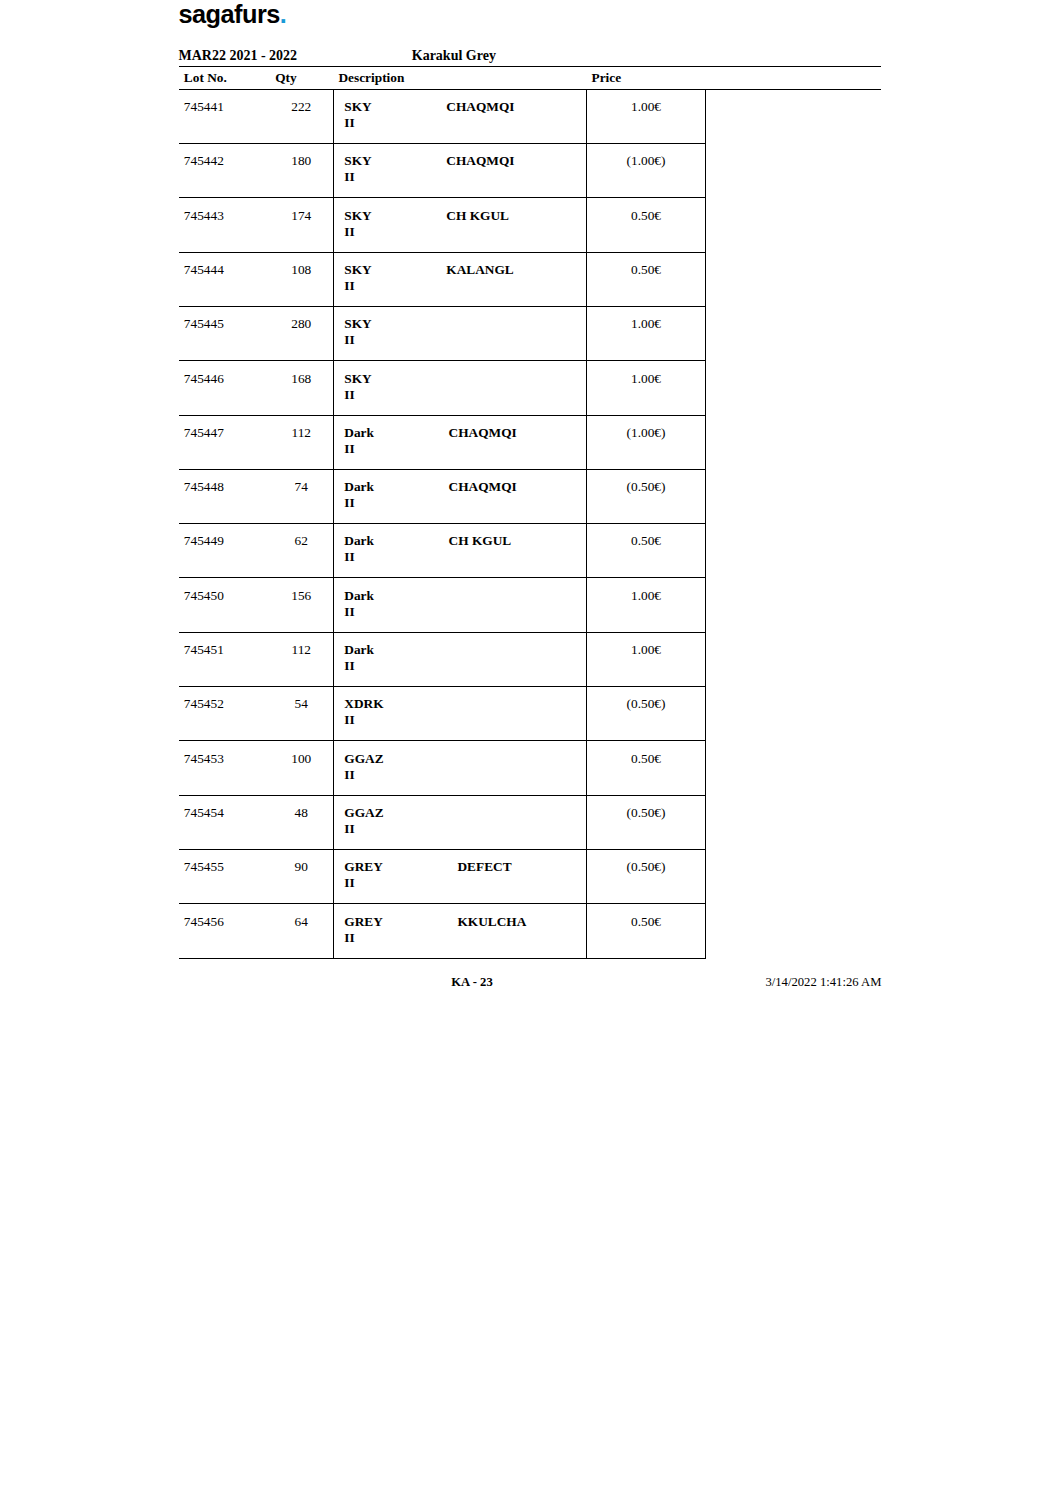sagafurs.
MAR22 2021 - 2022Karakul Grey
| Lot No. | Qty | Description | Price | |
| --- | --- | --- | --- | --- |
| 745441 | 222 | SKY CHAQMQI II | 1.00€ | |
| 745442 | 180 | SKY CHAQMQI II | (1.00€) | |
| 745443 | 174 | SKY CH KGUL II | 0.50€ | |
| 745444 | 108 | SKY KALANGL II | 0.50€ | |
| 745445 | 280 | SKY II | 1.00€ | |
| 745446 | 168 | SKY II | 1.00€ | |
| 745447 | 112 | Dark CHAQMQI II | (1.00€) | |
| 745448 | 74 | Dark CHAQMQI II | (0.50€) | |
| 745449 | 62 | Dark CH KGUL II | 0.50€ | |
| 745450 | 156 | Dark II | 1.00€ | |
| 745451 | 112 | Dark II | 1.00€ | |
| 745452 | 54 | XDRK II | (0.50€) | |
| 745453 | 100 | GGAZ II | 0.50€ | |
| 745454 | 48 | GGAZ II | (0.50€) | |
| 745455 | 90 | GREY DEFECT II | (0.50€) | |
| 745456 | 64 | GREY KKULCHA II | 0.50€ | |
KA - 23 3/14/2022 1:41:26 AM